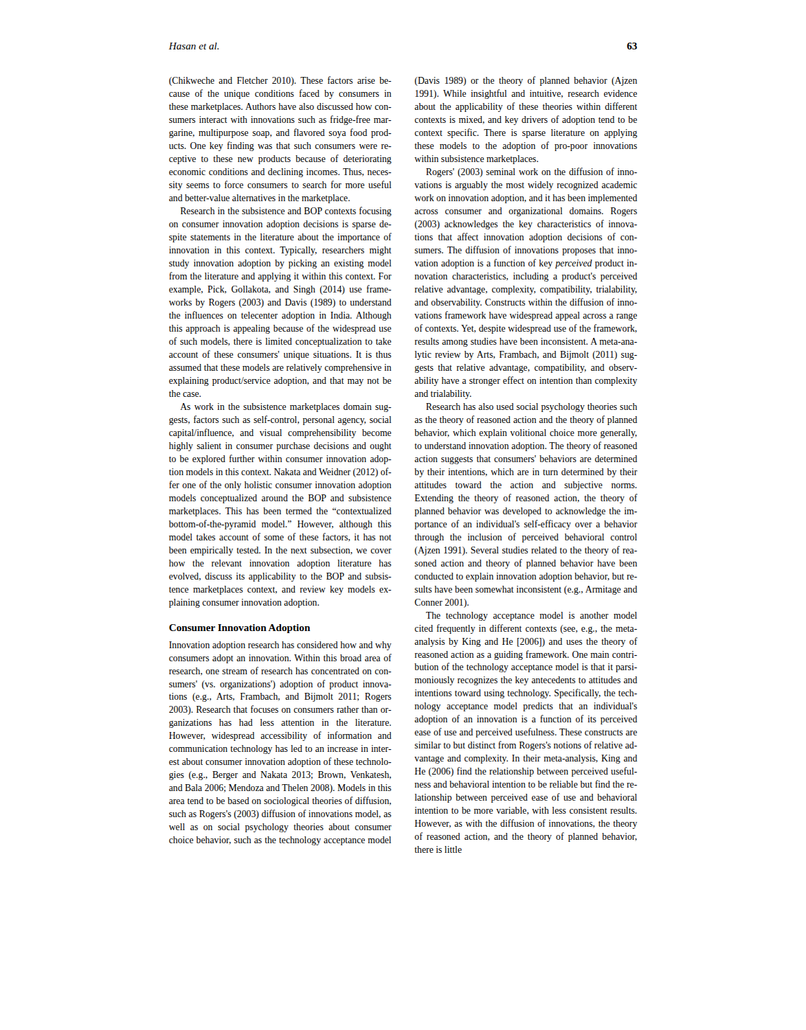Hasan et al. 63
(Chikweche and Fletcher 2010). These factors arise because of the unique conditions faced by consumers in these marketplaces. Authors have also discussed how consumers interact with innovations such as fridge-free margarine, multipurpose soap, and flavored soya food products. One key finding was that such consumers were receptive to these new products because of deteriorating economic conditions and declining incomes. Thus, necessity seems to force consumers to search for more useful and better-value alternatives in the marketplace.
Research in the subsistence and BOP contexts focusing on consumer innovation adoption decisions is sparse despite statements in the literature about the importance of innovation in this context. Typically, researchers might study innovation adoption by picking an existing model from the literature and applying it within this context. For example, Pick, Gollakota, and Singh (2014) use frameworks by Rogers (2003) and Davis (1989) to understand the influences on telecenter adoption in India. Although this approach is appealing because of the widespread use of such models, there is limited conceptualization to take account of these consumers' unique situations. It is thus assumed that these models are relatively comprehensive in explaining product/service adoption, and that may not be the case.
As work in the subsistence marketplaces domain suggests, factors such as self-control, personal agency, social capital/influence, and visual comprehensibility become highly salient in consumer purchase decisions and ought to be explored further within consumer innovation adoption models in this context. Nakata and Weidner (2012) offer one of the only holistic consumer innovation adoption models conceptualized around the BOP and subsistence marketplaces. This has been termed the “contextualized bottom-of-the-pyramid model.” However, although this model takes account of some of these factors, it has not been empirically tested. In the next subsection, we cover how the relevant innovation adoption literature has evolved, discuss its applicability to the BOP and subsistence marketplaces context, and review key models explaining consumer innovation adoption.
Consumer Innovation Adoption
Innovation adoption research has considered how and why consumers adopt an innovation. Within this broad area of research, one stream of research has concentrated on consumers' (vs. organizations') adoption of product innovations (e.g., Arts, Frambach, and Bijmolt 2011; Rogers 2003). Research that focuses on consumers rather than organizations has had less attention in the literature. However, widespread accessibility of information and communication technology has led to an increase in interest about consumer innovation adoption of these technologies (e.g., Berger and Nakata 2013; Brown, Venkatesh, and Bala 2006; Mendoza and Thelen 2008). Models in this area tend to be based on sociological theories of diffusion, such as Rogers's (2003) diffusion of innovations model, as well as on social psychology theories about consumer choice behavior, such as the technology acceptance model (Davis 1989) or the theory of planned behavior (Ajzen 1991). While insightful and intuitive, research evidence about the applicability of these theories within different contexts is mixed, and key drivers of adoption tend to be context specific. There is sparse literature on applying these models to the adoption of pro-poor innovations within subsistence marketplaces.
Rogers' (2003) seminal work on the diffusion of innovations is arguably the most widely recognized academic work on innovation adoption, and it has been implemented across consumer and organizational domains. Rogers (2003) acknowledges the key characteristics of innovations that affect innovation adoption decisions of consumers. The diffusion of innovations proposes that innovation adoption is a function of key perceived product innovation characteristics, including a product's perceived relative advantage, complexity, compatibility, trialability, and observability. Constructs within the diffusion of innovations framework have widespread appeal across a range of contexts. Yet, despite widespread use of the framework, results among studies have been inconsistent. A meta-analytic review by Arts, Frambach, and Bijmolt (2011) suggests that relative advantage, compatibility, and observability have a stronger effect on intention than complexity and trialability.
Research has also used social psychology theories such as the theory of reasoned action and the theory of planned behavior, which explain volitional choice more generally, to understand innovation adoption. The theory of reasoned action suggests that consumers' behaviors are determined by their intentions, which are in turn determined by their attitudes toward the action and subjective norms. Extending the theory of reasoned action, the theory of planned behavior was developed to acknowledge the importance of an individual's self-efficacy over a behavior through the inclusion of perceived behavioral control (Ajzen 1991). Several studies related to the theory of reasoned action and theory of planned behavior have been conducted to explain innovation adoption behavior, but results have been somewhat inconsistent (e.g., Armitage and Conner 2001).
The technology acceptance model is another model cited frequently in different contexts (see, e.g., the meta-analysis by King and He [2006]) and uses the theory of reasoned action as a guiding framework. One main contribution of the technology acceptance model is that it parsimoniously recognizes the key antecedents to attitudes and intentions toward using technology. Specifically, the technology acceptance model predicts that an individual's adoption of an innovation is a function of its perceived ease of use and perceived usefulness. These constructs are similar to but distinct from Rogers's notions of relative advantage and complexity. In their meta-analysis, King and He (2006) find the relationship between perceived usefulness and behavioral intention to be reliable but find the relationship between perceived ease of use and behavioral intention to be more variable, with less consistent results. However, as with the diffusion of innovations, the theory of reasoned action, and the theory of planned behavior, there is little